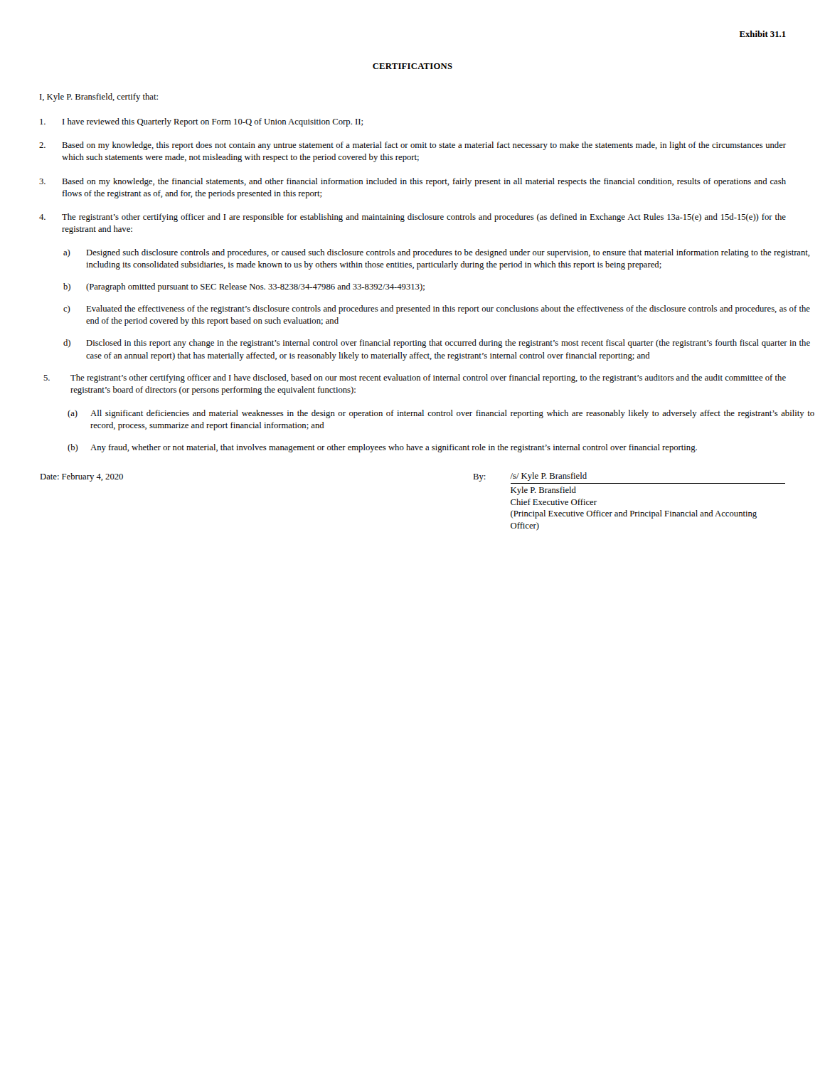Exhibit 31.1
CERTIFICATIONS
I, Kyle P. Bransfield, certify that:
1.
I have reviewed this Quarterly Report on Form 10-Q of Union Acquisition Corp. II;
2.
Based on my knowledge, this report does not contain any untrue statement of a material fact or omit to state a material fact necessary to make the statements made, in light of the circumstances under which such statements were made, not misleading with respect to the period covered by this report;
3.
Based on my knowledge, the financial statements, and other financial information included in this report, fairly present in all material respects the financial condition, results of operations and cash flows of the registrant as of, and for, the periods presented in this report;
4.
The registrant’s other certifying officer and I are responsible for establishing and maintaining disclosure controls and procedures (as defined in Exchange Act Rules 13a-15(e) and 15d-15(e)) for the registrant and have:
a)
Designed such disclosure controls and procedures, or caused such disclosure controls and procedures to be designed under our supervision, to ensure that material information relating to the registrant, including its consolidated subsidiaries, is made known to us by others within those entities, particularly during the period in which this report is being prepared;
b)
(Paragraph omitted pursuant to SEC Release Nos. 33-8238/34-47986 and 33-8392/34-49313);
c)
Evaluated the effectiveness of the registrant’s disclosure controls and procedures and presented in this report our conclusions about the effectiveness of the disclosure controls and procedures, as of the end of the period covered by this report based on such evaluation; and
d)
Disclosed in this report any change in the registrant’s internal control over financial reporting that occurred during the registrant’s most recent fiscal quarter (the registrant’s fourth fiscal quarter in the case of an annual report) that has materially affected, or is reasonably likely to materially affect, the registrant’s internal control over financial reporting; and
5.
The registrant’s other certifying officer and I have disclosed, based on our most recent evaluation of internal control over financial reporting, to the registrant’s auditors and the audit committee of the registrant’s board of directors (or persons performing the equivalent functions):
(a)
All significant deficiencies and material weaknesses in the design or operation of internal control over financial reporting which are reasonably likely to adversely affect the registrant’s ability to record, process, summarize and report financial information; and
(b)
Any fraud, whether or not material, that involves management or other employees who have a significant role in the registrant’s internal control over financial reporting.
| Date: February 4, 2020 | By: | /s/ Kyle P. Bransfield Kyle P. Bransfield Chief Executive Officer (Principal Executive Officer and Principal Financial and Accounting Officer) |